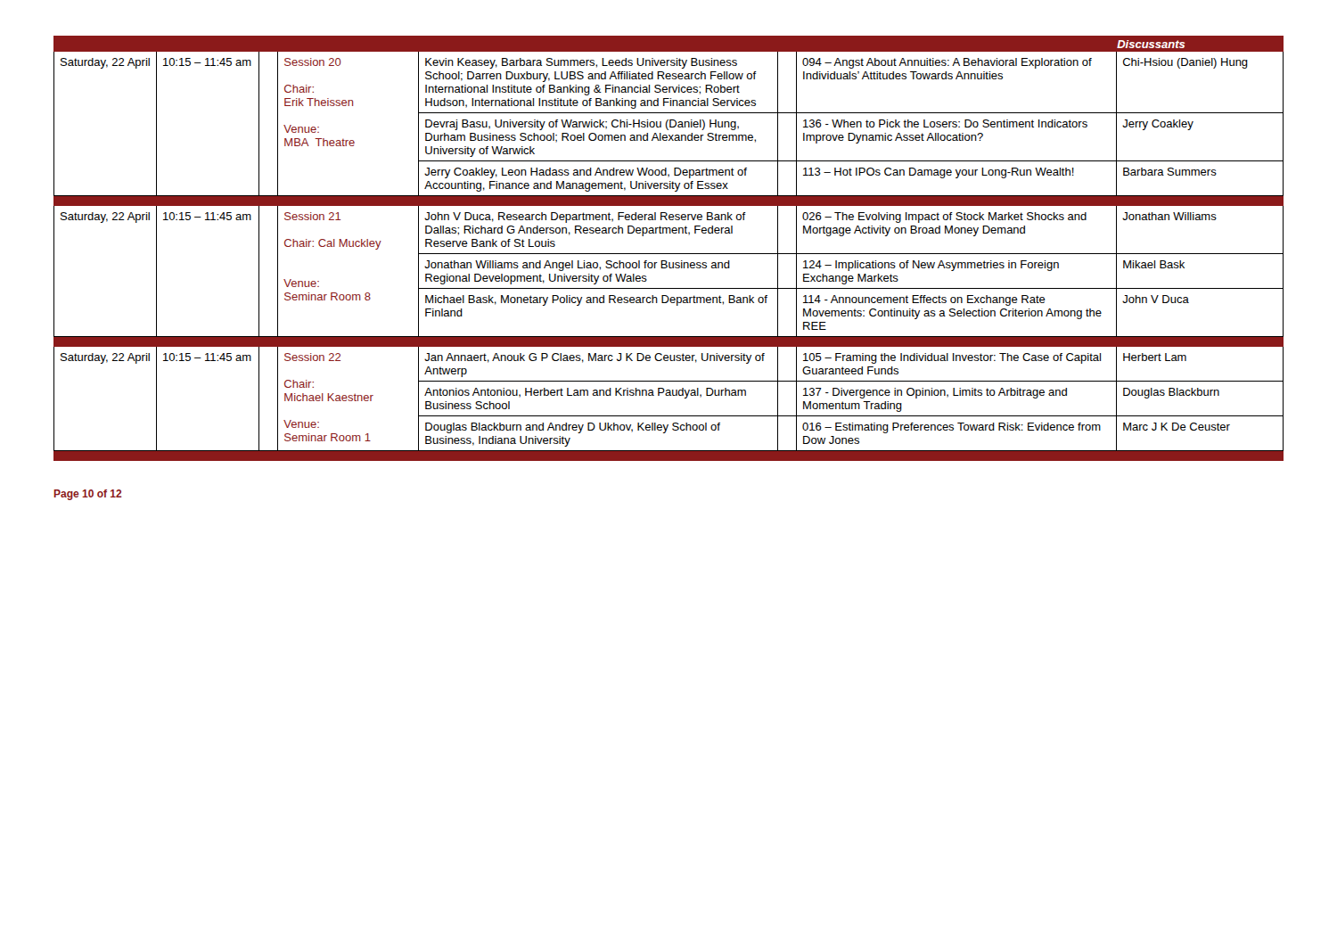| | | | | | | | Discussants |
| Saturday, 22 April | 10:15 – 11:45 am | | Session 20 Chair: Erik Theissen Venue: MBA Theatre | Kevin Keasey, Barbara Summers, Leeds University Business School; Darren Duxbury, LUBS and Affiliated Research Fellow of International Institute of Banking & Financial Services; Robert Hudson, International Institute of Banking and Financial Services | | 094 – Angst About Annuities: A Behavioral Exploration of Individuals’ Attitudes Towards Annuities | Chi-Hsiou (Daniel) Hung |
| Devraj Basu, University of Warwick; Chi-Hsiou (Daniel) Hung, Durham Business School; Roel Oomen and Alexander Stremme, University of Warwick | | 136 - When to Pick the Losers: Do Sentiment Indicators Improve Dynamic Asset Allocation? | Jerry Coakley |
| Jerry Coakley, Leon Hadass and Andrew Wood, Department of Accounting, Finance and Management, University of Essex | | 113 – Hot IPOs Can Damage your Long-Run Wealth! | Barbara Summers |
| Saturday, 22 April | 10:15 – 11:45 am | | Session 21 Chair: Cal Muckley Venue: Seminar Room 8 | John V Duca, Research Department, Federal Reserve Bank of Dallas; Richard G Anderson, Research Department, Federal Reserve Bank of St Louis | | 026 – The Evolving Impact of Stock Market Shocks and Mortgage Activity on Broad Money Demand | Jonathan Williams |
| Jonathan Williams and Angel Liao, School for Business and Regional Development, University of Wales | | 124 – Implications of New Asymmetries in Foreign Exchange Markets | Mikael Bask |
| Michael Bask, Monetary Policy and Research Department, Bank of Finland | | 114 - Announcement Effects on Exchange Rate Movements: Continuity as a Selection Criterion Among the REE | John V Duca |
| Saturday, 22 April | 10:15 – 11:45 am | | Session 22 Chair: Michael Kaestner Venue: Seminar Room 1 | Jan Annaert, Anouk G P Claes, Marc J K De Ceuster, University of Antwerp | | 105 – Framing the Individual Investor: The Case of Capital Guaranteed Funds | Herbert Lam |
| Antonios Antoniou, Herbert Lam and Krishna Paudyal, Durham Business School | | 137 - Divergence in Opinion, Limits to Arbitrage and Momentum Trading | Douglas Blackburn |
| Douglas Blackburn and Andrey D Ukhov, Kelley School of Business, Indiana University | | 016 – Estimating Preferences Toward Risk: Evidence from Dow Jones | Marc J K De Ceuster |
Page 10 of 12